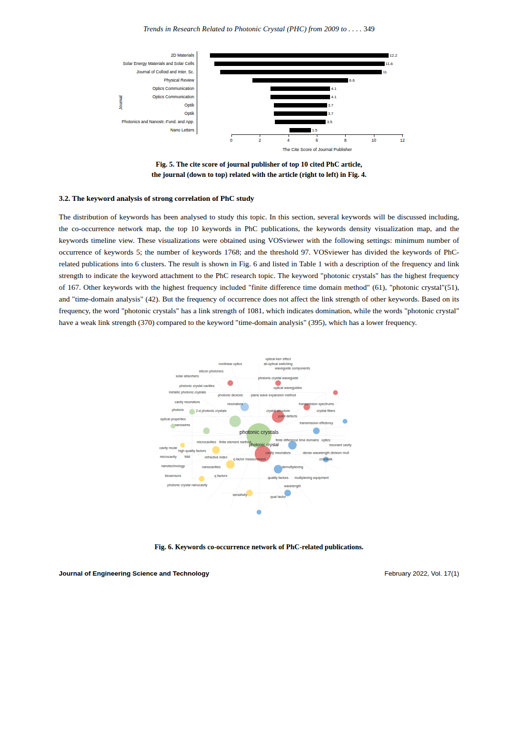Trends in Research Related to Photonic Crystal (PHC) from 2009 to . . . . 349
Journal
| 2D Materials | 12.2 |
| Solar Energy Materials and Solar Cells | 11.6 |
| Journal of Colloid and Inter. Sc. | 11 |
| Physical Review | 6.6 |
| Optics Communication | 4.1 |
| Optics Communication | 4.1 |
| Optik | 3.7 |
| Optik | 3.7 |
| Photonics and Nanostr.-Fund. and App. | 3.5 |
| Nano Letters | 1.5 |
0 2 4 6 8 10 12
The Cite Score of Journal Publisher
Fig. 5. The cite score of journal publisher of top 10 cited PhC article,
the journal (down to top) related with the article (right to left) in Fig. 4.
3.2. The keyword analysis of strong correlation of PhC study
The distribution of keywords has been analysed to study this topic. In this section, several keywords will be discussed including, the co-occurrence network map, the top 10 keywords in PhC publications, the keywords density visualization map, and the keywords timeline view. These visualizations were obtained using VOSviewer with the following settings: minimum number of occurrence of keywords 5; the number of keywords 1768; and the threshold 97. VOSviewer has divided the keywords of PhC-related publications into 6 clusters. The result is shown in Fig. 6 and listed in Table 1 with a description of the frequency and link strength to indicate the keyword attachment to the PhC research topic. The keyword "photonic crystals" has the highest frequency of 167. Other keywords with the highest frequency included "finite difference time domain method" (61), "photonic crystal"(51), and "time-domain analysis" (42). But the frequency of occurrence does not affect the link strength of other keywords. Based on its frequency, the word "photonic crystals" has a link strength of 1081, which indicates domination, while the words "photonic crystal" have a weak link strength (370) compared to the keyword "time-domain analysis" (395), which has a lower frequency.
Fig. 6. Keywords co-occurrence network of PhC-related publications.
Journal of Engineering Science and Technology February 2022, Vol. 17(1)